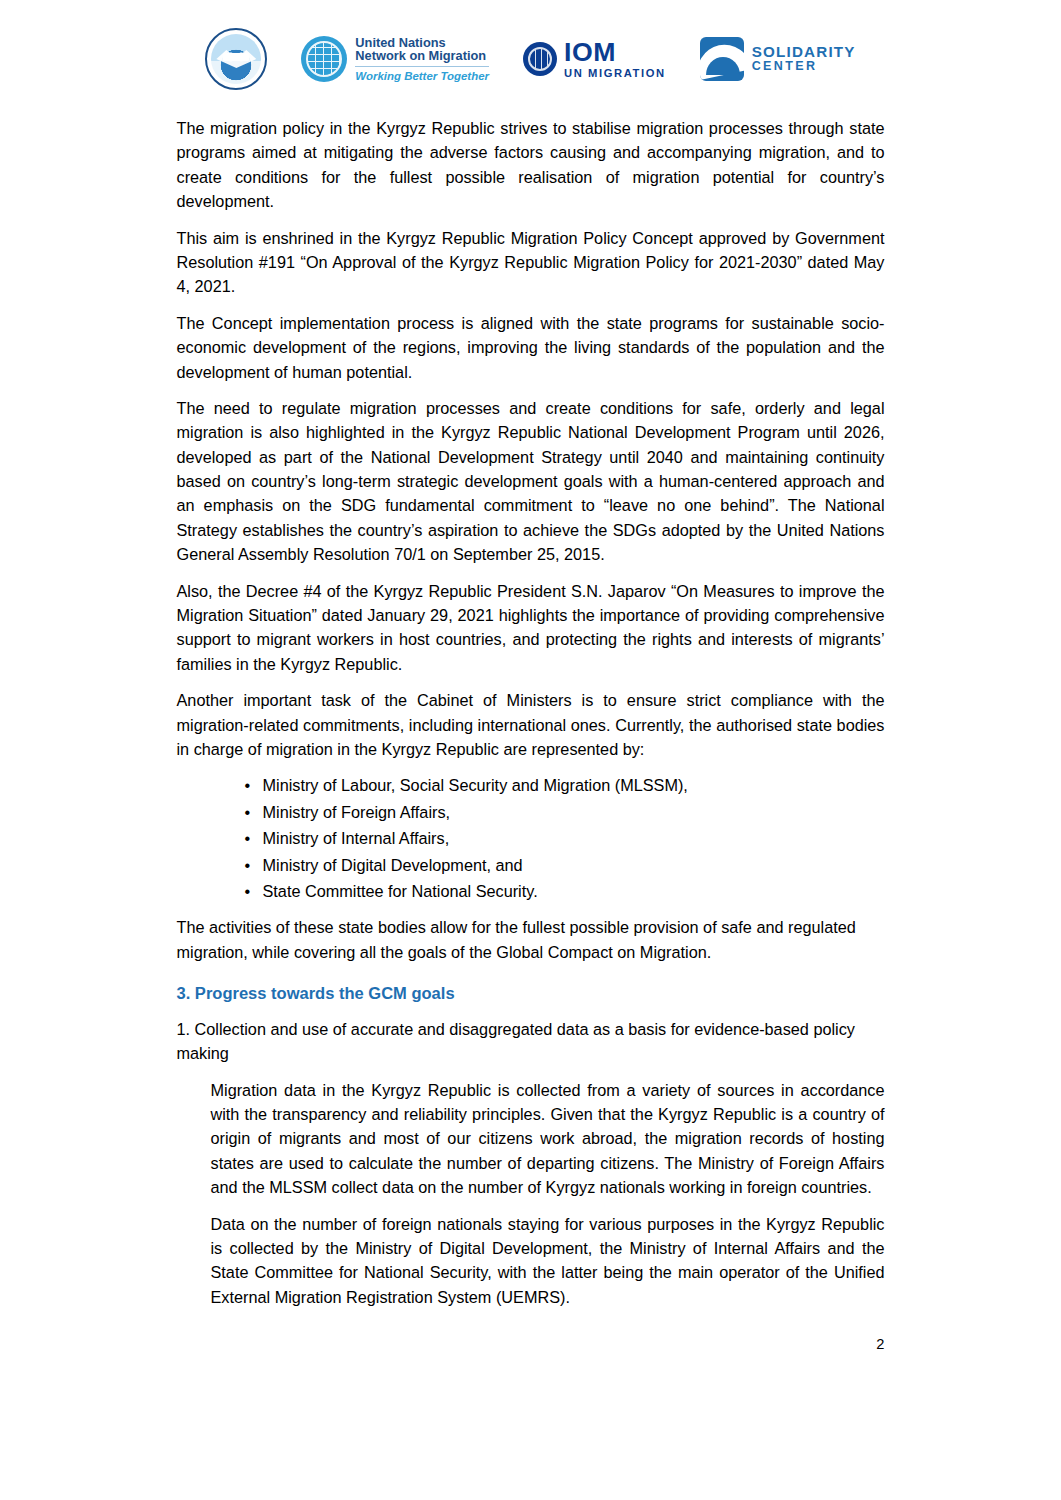United Nations Network on Migration Working Better Together
IOM UN MIGRATION
SOLIDARITY CENTER
The migration policy in the Kyrgyz Republic strives to stabilise migration processes through state programs aimed at mitigating the adverse factors causing and accompanying migration, and to create conditions for the fullest possible realisation of migration potential for country’s development.
This aim is enshrined in the Kyrgyz Republic Migration Policy Concept approved by Government Resolution #191 “On Approval of the Kyrgyz Republic Migration Policy for 2021-2030” dated May 4, 2021.
The Concept implementation process is aligned with the state programs for sustainable socio-economic development of the regions, improving the living standards of the population and the development of human potential.
The need to regulate migration processes and create conditions for safe, orderly and legal migration is also highlighted in the Kyrgyz Republic National Development Program until 2026, developed as part of the National Development Strategy until 2040 and maintaining continuity based on country’s long-term strategic development goals with a human-centered approach and an emphasis on the SDG fundamental commitment to “leave no one behind”. The National Strategy establishes the country’s aspiration to achieve the SDGs adopted by the United Nations General Assembly Resolution 70/1 on September 25, 2015.
Also, the Decree #4 of the Kyrgyz Republic President S.N. Japarov “On Measures to improve the Migration Situation” dated January 29, 2021 highlights the importance of providing comprehensive support to migrant workers in host countries, and protecting the rights and interests of migrants’ families in the Kyrgyz Republic.
Another important task of the Cabinet of Ministers is to ensure strict compliance with the migration-related commitments, including international ones. Currently, the authorised state bodies in charge of migration in the Kyrgyz Republic are represented by:
Ministry of Labour, Social Security and Migration (MLSSM),
Ministry of Foreign Affairs,
Ministry of Internal Affairs,
Ministry of Digital Development, and
State Committee for National Security.
The activities of these state bodies allow for the fullest possible provision of safe and regulated migration, while covering all the goals of the Global Compact on Migration.
3. Progress towards the GCM goals
1. Collection and use of accurate and disaggregated data as a basis for evidence-based policy making
Migration data in the Kyrgyz Republic is collected from a variety of sources in accordance with the transparency and reliability principles. Given that the Kyrgyz Republic is a country of origin of migrants and most of our citizens work abroad, the migration records of hosting states are used to calculate the number of departing citizens. The Ministry of Foreign Affairs and the MLSSM collect data on the number of Kyrgyz nationals working in foreign countries.
Data on the number of foreign nationals staying for various purposes in the Kyrgyz Republic is collected by the Ministry of Digital Development, the Ministry of Internal Affairs and the State Committee for National Security, with the latter being the main operator of the Unified External Migration Registration System (UEMRS).
2